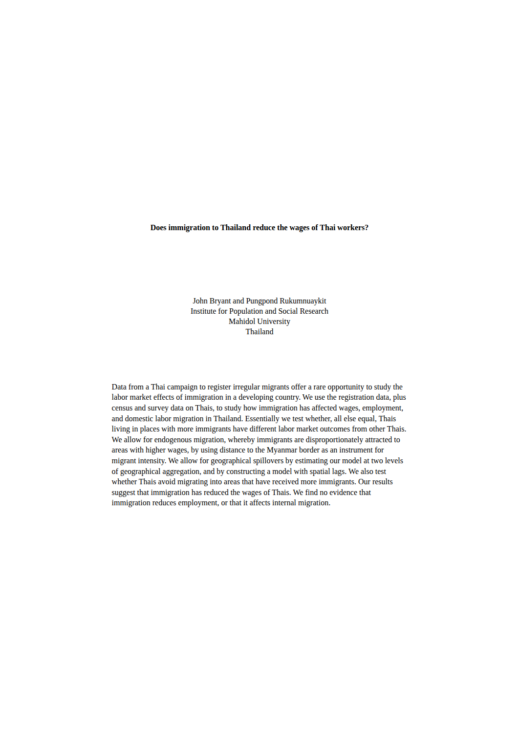Does immigration to Thailand reduce the wages of Thai workers?
John Bryant and Pungpond Rukumnuaykit
Institute for Population and Social Research
Mahidol University
Thailand
Data from a Thai campaign to register irregular migrants offer a rare opportunity to study the labor market effects of immigration in a developing country. We use the registration data, plus census and survey data on Thais, to study how immigration has affected wages, employment, and domestic labor migration in Thailand. Essentially we test whether, all else equal, Thais living in places with more immigrants have different labor market outcomes from other Thais. We allow for endogenous migration, whereby immigrants are disproportionately attracted to areas with higher wages, by using distance to the Myanmar border as an instrument for migrant intensity. We allow for geographical spillovers by estimating our model at two levels of geographical aggregation, and by constructing a model with spatial lags. We also test whether Thais avoid migrating into areas that have received more immigrants. Our results suggest that immigration has reduced the wages of Thais. We find no evidence that immigration reduces employment, or that it affects internal migration.